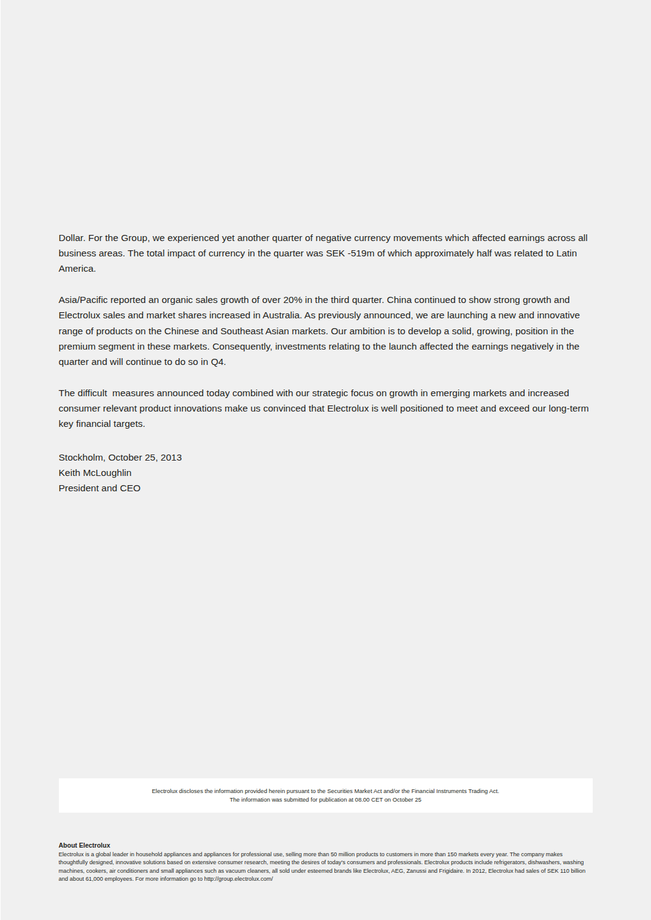Dollar. For the Group, we experienced yet another quarter of negative currency movements which affected earnings across all business areas. The total impact of currency in the quarter was SEK -519m of which approximately half was related to Latin America.
Asia/Pacific reported an organic sales growth of over 20% in the third quarter. China continued to show strong growth and Electrolux sales and market shares increased in Australia. As previously announced, we are launching a new and innovative range of products on the Chinese and Southeast Asian markets. Our ambition is to develop a solid, growing, position in the premium segment in these markets. Consequently, investments relating to the launch affected the earnings negatively in the quarter and will continue to do so in Q4.
The difficult measures announced today combined with our strategic focus on growth in emerging markets and increased consumer relevant product innovations make us convinced that Electrolux is well positioned to meet and exceed our long-term key financial targets.
Stockholm, October 25, 2013
Keith McLoughlin
President and CEO
Electrolux discloses the information provided herein pursuant to the Securities Market Act and/or the Financial Instruments Trading Act.
The information was submitted for publication at 08.00 CET on October 25
About Electrolux
Electrolux is a global leader in household appliances and appliances for professional use, selling more than 50 million products to customers in more than 150 markets every year. The company makes thoughtfully designed, innovative solutions based on extensive consumer research, meeting the desires of today's consumers and professionals. Electrolux products include refrigerators, dishwashers, washing machines, cookers, air conditioners and small appliances such as vacuum cleaners, all sold under esteemed brands like Electrolux, AEG, Zanussi and Frigidaire. In 2012, Electrolux had sales of SEK 110 billion and about 61,000 employees. For more information go to http://group.electrolux.com/